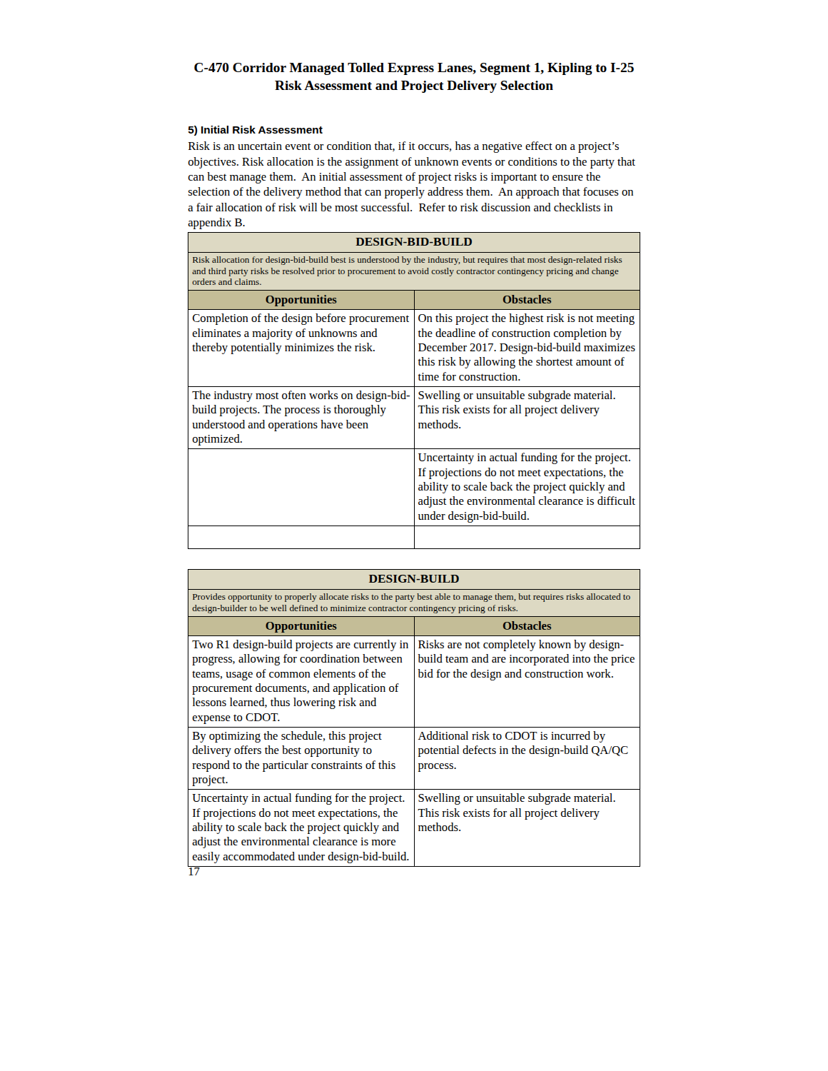C-470 Corridor Managed Tolled Express Lanes, Segment 1, Kipling to I-25
Risk Assessment and Project Delivery Selection
5) Initial Risk Assessment
Risk is an uncertain event or condition that, if it occurs, has a negative effect on a project’s objectives. Risk allocation is the assignment of unknown events or conditions to the party that can best manage them. An initial assessment of project risks is important to ensure the selection of the delivery method that can properly address them. An approach that focuses on a fair allocation of risk will be most successful. Refer to risk discussion and checklists in appendix B.
| DESIGN-BID-BUILD |
| Risk allocation for design-bid-build best is understood by the industry, but requires that most design-related risks and third party risks be resolved prior to procurement to avoid costly contractor contingency pricing and change orders and claims. |
| Opportunities | Obstacles |
| Completion of the design before procurement eliminates a majority of unknowns and thereby potentially minimizes the risk. | On this project the highest risk is not meeting the deadline of construction completion by December 2017. Design-bid-build maximizes this risk by allowing the shortest amount of time for construction. |
| The industry most often works on design-bid-build projects. The process is thoroughly understood and operations have been optimized. | Swelling or unsuitable subgrade material. This risk exists for all project delivery methods. |
| | Uncertainty in actual funding for the project. If projections do not meet expectations, the ability to scale back the project quickly and adjust the environmental clearance is difficult under design-bid-build. |
| DESIGN-BUILD |
| Provides opportunity to properly allocate risks to the party best able to manage them, but requires risks allocated to design-builder to be well defined to minimize contractor contingency pricing of risks. |
| Opportunities | Obstacles |
| Two R1 design-build projects are currently in progress, allowing for coordination between teams, usage of common elements of the procurement documents, and application of lessons learned, thus lowering risk and expense to CDOT. | Risks are not completely known by design-build team and are incorporated into the price bid for the design and construction work. |
| By optimizing the schedule, this project delivery offers the best opportunity to respond to the particular constraints of this project. | Additional risk to CDOT is incurred by potential defects in the design-build QA/QC process. |
| Uncertainty in actual funding for the project. If projections do not meet expectations, the ability to scale back the project quickly and adjust the environmental clearance is more easily accommodated under design-bid-build. | Swelling or unsuitable subgrade material. This risk exists for all project delivery methods. |
17